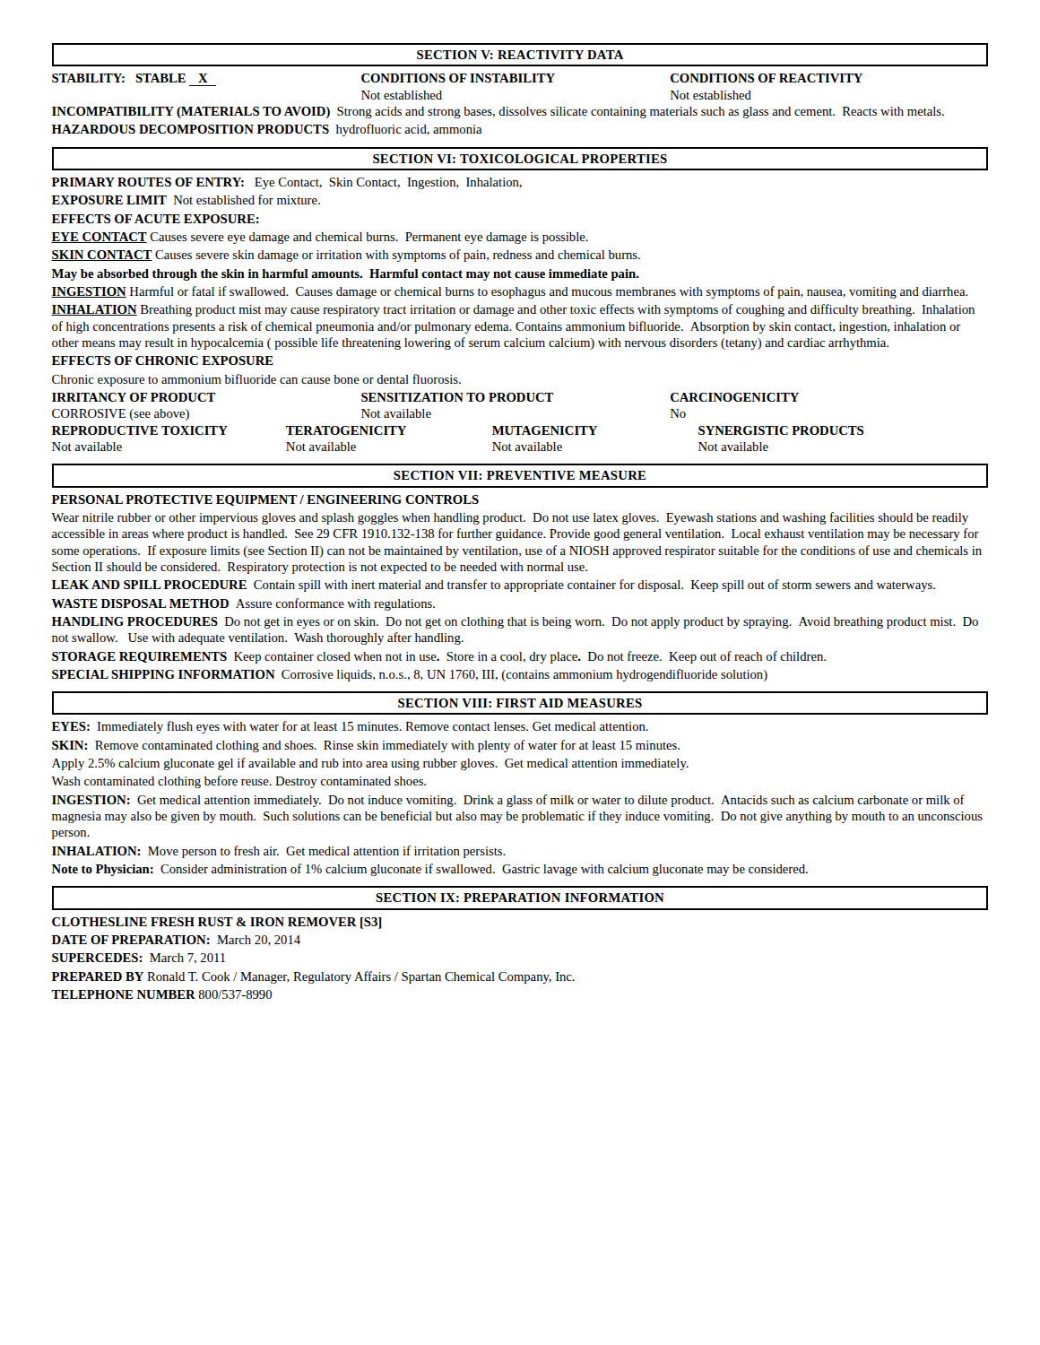SECTION V: REACTIVITY DATA
STABILITY: STABLE X
CONDITIONS OF INSTABILITY
Not established
CONDITIONS OF REACTIVITY
Not established
INCOMPATIBILITY (MATERIALS TO AVOID) Strong acids and strong bases, dissolves silicate containing materials such as glass and cement. Reacts with metals.
HAZARDOUS DECOMPOSITION PRODUCTS hydrofluoric acid, ammonia
SECTION VI: TOXICOLOGICAL PROPERTIES
PRIMARY ROUTES OF ENTRY: Eye Contact, Skin Contact, Ingestion, Inhalation,
EXPOSURE LIMIT Not established for mixture.
EFFECTS OF ACUTE EXPOSURE:
EYE CONTACT Causes severe eye damage and chemical burns. Permanent eye damage is possible.
SKIN CONTACT Causes severe skin damage or irritation with symptoms of pain, redness and chemical burns.
May be absorbed through the skin in harmful amounts. Harmful contact may not cause immediate pain.
INGESTION Harmful or fatal if swallowed. Causes damage or chemical burns to esophagus and mucous membranes with symptoms of pain, nausea, vomiting and diarrhea.
INHALATION Breathing product mist may cause respiratory tract irritation or damage and other toxic effects with symptoms of coughing and difficulty breathing. Inhalation of high concentrations presents a risk of chemical pneumonia and/or pulmonary edema. Contains ammonium bifluoride. Absorption by skin contact, ingestion, inhalation or other means may result in hypocalcemia ( possible life threatening lowering of serum calcium calcium) with nervous disorders (tetany) and cardiac arrhythmia.
EFFECTS OF CHRONIC EXPOSURE
Chronic exposure to ammonium bifluoride can cause bone or dental fluorosis.
IRRITANCY OF PRODUCT
CORROSIVE (see above)
SENSITIZATION TO PRODUCT
Not available
CARCINOGENICITY
No
REPRODUCTIVE TOXICITY
Not available
TERATOGENICITY
Not available
MUTAGENICITY
Not available
SYNERGISTIC PRODUCTS
Not available
SECTION VII: PREVENTIVE MEASURE
PERSONAL PROTECTIVE EQUIPMENT / ENGINEERING CONTROLS
Wear nitrile rubber or other impervious gloves and splash goggles when handling product. Do not use latex gloves. Eyewash stations and washing facilities should be readily accessible in areas where product is handled. See 29 CFR 1910.132-138 for further guidance. Provide good general ventilation. Local exhaust ventilation may be necessary for some operations. If exposure limits (see Section II) can not be maintained by ventilation, use of a NIOSH approved respirator suitable for the conditions of use and chemicals in Section II should be considered. Respiratory protection is not expected to be needed with normal use.
LEAK AND SPILL PROCEDURE Contain spill with inert material and transfer to appropriate container for disposal. Keep spill out of storm sewers and waterways.
WASTE DISPOSAL METHOD Assure conformance with regulations.
HANDLING PROCEDURES Do not get in eyes or on skin. Do not get on clothing that is being worn. Do not apply product by spraying. Avoid breathing product mist. Do not swallow. Use with adequate ventilation. Wash thoroughly after handling.
STORAGE REQUIREMENTS Keep container closed when not in use. Store in a cool, dry place. Do not freeze. Keep out of reach of children.
SPECIAL SHIPPING INFORMATION Corrosive liquids, n.o.s., 8, UN 1760, III, (contains ammonium hydrogendifluoride solution)
SECTION VIII: FIRST AID MEASURES
EYES: Immediately flush eyes with water for at least 15 minutes. Remove contact lenses. Get medical attention.
SKIN: Remove contaminated clothing and shoes. Rinse skin immediately with plenty of water for at least 15 minutes.
Apply 2.5% calcium gluconate gel if available and rub into area using rubber gloves. Get medical attention immediately.
Wash contaminated clothing before reuse. Destroy contaminated shoes.
INGESTION: Get medical attention immediately. Do not induce vomiting. Drink a glass of milk or water to dilute product. Antacids such as calcium carbonate or milk of magnesia may also be given by mouth. Such solutions can be beneficial but also may be problematic if they induce vomiting. Do not give anything by mouth to an unconscious person.
INHALATION: Move person to fresh air. Get medical attention if irritation persists.
Note to Physician: Consider administration of 1% calcium gluconate if swallowed. Gastric lavage with calcium gluconate may be considered.
SECTION IX: PREPARATION INFORMATION
CLOTHESLINE FRESH RUST & IRON REMOVER [S3]
DATE OF PREPARATION: March 20, 2014
SUPERCEDES: March 7, 2011
PREPARED BY Ronald T. Cook / Manager, Regulatory Affairs / Spartan Chemical Company, Inc.
TELEPHONE NUMBER 800/537-8990